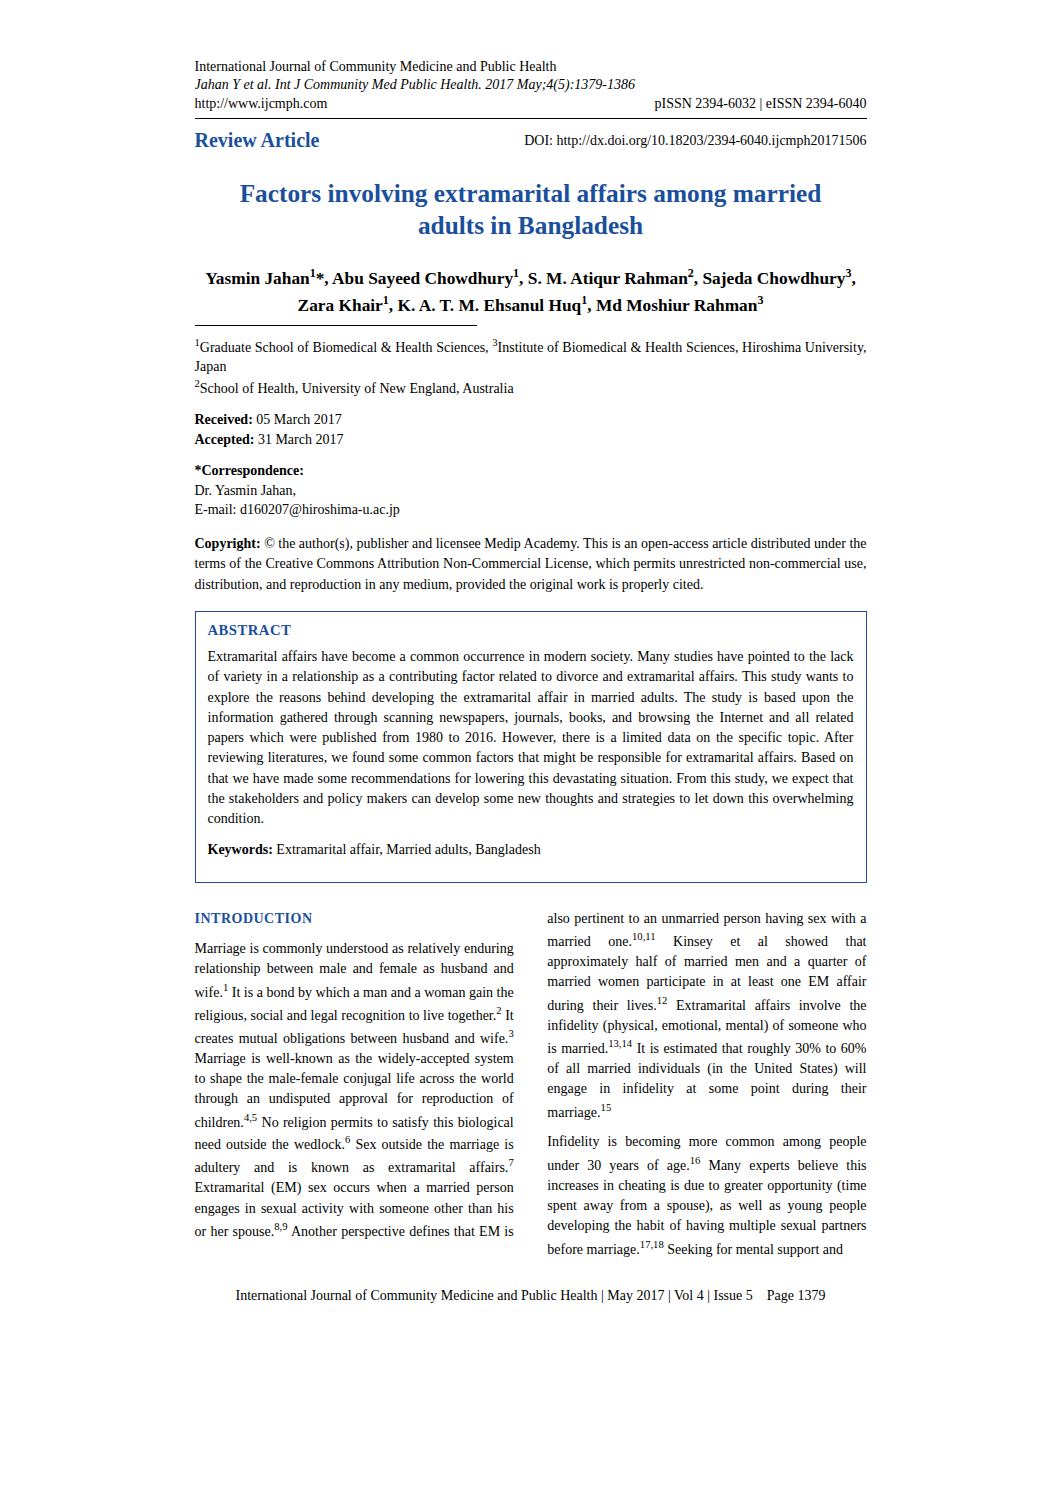International Journal of Community Medicine and Public Health
Jahan Y et al. Int J Community Med Public Health. 2017 May;4(5):1379-1386
http://www.ijcmph.com
pISSN 2394-6032 | eISSN 2394-6040
Review Article
DOI: http://dx.doi.org/10.18203/2394-6040.ijcmph20171506
Factors involving extramarital affairs among married
adults in Bangladesh
Yasmin Jahan1*, Abu Sayeed Chowdhury1, S. M. Atiqur Rahman2, Sajeda Chowdhury3,
Zara Khair1, K. A. T. M. Ehsanul Huq1, Md Moshiur Rahman3
1Graduate School of Biomedical & Health Sciences, 3Institute of Biomedical & Health Sciences, Hiroshima University, Japan
2School of Health, University of New England, Australia
Received: 05 March 2017
Accepted: 31 March 2017
*Correspondence:
Dr. Yasmin Jahan,
E-mail: d160207@hiroshima-u.ac.jp
Copyright: © the author(s), publisher and licensee Medip Academy. This is an open-access article distributed under the terms of the Creative Commons Attribution Non-Commercial License, which permits unrestricted non-commercial use, distribution, and reproduction in any medium, provided the original work is properly cited.
ABSTRACT
Extramarital affairs have become a common occurrence in modern society. Many studies have pointed to the lack of variety in a relationship as a contributing factor related to divorce and extramarital affairs. This study wants to explore the reasons behind developing the extramarital affair in married adults. The study is based upon the information gathered through scanning newspapers, journals, books, and browsing the Internet and all related papers which were published from 1980 to 2016. However, there is a limited data on the specific topic. After reviewing literatures, we found some common factors that might be responsible for extramarital affairs. Based on that we have made some recommendations for lowering this devastating situation. From this study, we expect that the stakeholders and policy makers can develop some new thoughts and strategies to let down this overwhelming condition.
Keywords: Extramarital affair, Married adults, Bangladesh
INTRODUCTION
Marriage is commonly understood as relatively enduring relationship between male and female as husband and wife.1 It is a bond by which a man and a woman gain the religious, social and legal recognition to live together.2 It creates mutual obligations between husband and wife.3 Marriage is well-known as the widely-accepted system to shape the male-female conjugal life across the world through an undisputed approval for reproduction of children.4,5 No religion permits to satisfy this biological need outside the wedlock.6 Sex outside the marriage is adultery and is known as extramarital affairs.7 Extramarital (EM) sex occurs when a married person engages in sexual activity with someone other than his or her spouse.8,9 Another perspective defines that EM is also pertinent to an unmarried person having sex with a married one.10,11 Kinsey et al showed that approximately half of married men and a quarter of married women participate in at least one EM affair during their lives.12 Extramarital affairs involve the infidelity (physical, emotional, mental) of someone who is married.13,14 It is estimated that roughly 30% to 60% of all married individuals (in the United States) will engage in infidelity at some point during their marriage.15
Infidelity is becoming more common among people under 30 years of age.16 Many experts believe this increases in cheating is due to greater opportunity (time spent away from a spouse), as well as young people developing the habit of having multiple sexual partners before marriage.17,18 Seeking for mental support and
International Journal of Community Medicine and Public Health | May 2017 | Vol 4 | Issue 5 Page 1379